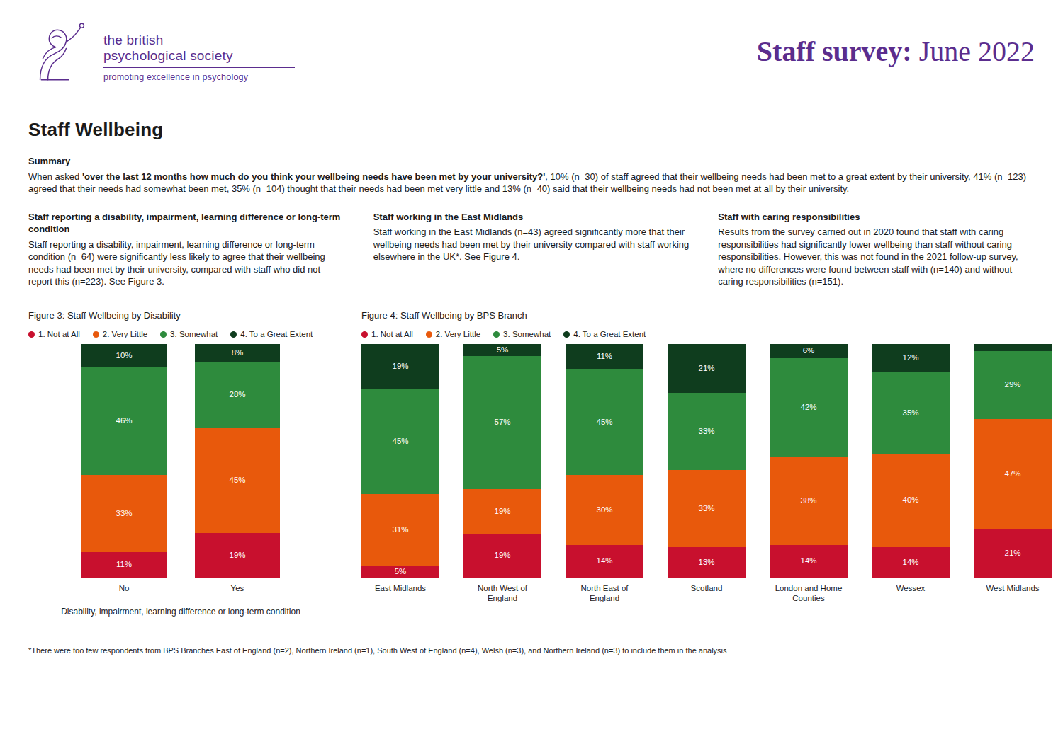the british
psychological society
promoting excellence in psychology
Staff survey: June 2022
Staff Wellbeing
Summary
When asked 'over the last 12 months how much do you think your wellbeing needs have been met by your university?', 10% (n=30) of staff agreed that their wellbeing needs had been met to a great extent by their university, 41% (n=123) agreed that their needs had somewhat been met, 35% (n=104) thought that their needs had been met very little and 13% (n=40) said that their wellbeing needs had not been met at all by their university.
Staff reporting a disability, impairment, learning difference or long-term condition
Staff reporting a disability, impairment, learning difference or long-term condition (n=64) were significantly less likely to agree that their wellbeing needs had been met by their university, compared with staff who did not report this (n=223). See Figure 3.
Staff working in the East Midlands
Staff working in the East Midlands (n=43) agreed significantly more that their wellbeing needs had been met by their university compared with staff working elsewhere in the UK*. See Figure 4.
Staff with caring responsibilities
Results from the survey carried out in 2020 found that staff with caring responsibilities had significantly lower wellbeing than staff without caring responsibilities. However, this was not found in the 2021 follow-up survey, where no differences were found between staff with (n=140) and without caring responsibilities (n=151).
Figure 3: Staff Wellbeing by Disability
1. Not at All 2. Very Little 3. Somewhat 4. To a Great Extent
10%
46%
33%
11%
No
8%
28%
45%
19%
Yes
Disability, impairment, learning difference or long-term condition
Figure 4: Staff Wellbeing by BPS Branch
1. Not at All 2. Very Little 3. Somewhat 4. To a Great Extent
19%
45%
31%
5%
East Midlands
5%
57%
19%
19%
North West of England
11%
45%
30%
14%
North East of England
21%
33%
33%
13%
Scotland
6%
42%
38%
14%
London and Home Counties
12%
35%
40%
14%
Wessex
29%
47%
21%
West Midlands
*There were too few respondents from BPS Branches East of England (n=2), Northern Ireland (n=1), South West of England (n=4), Welsh (n=3), and Northern Ireland (n=3) to include them in the analysis